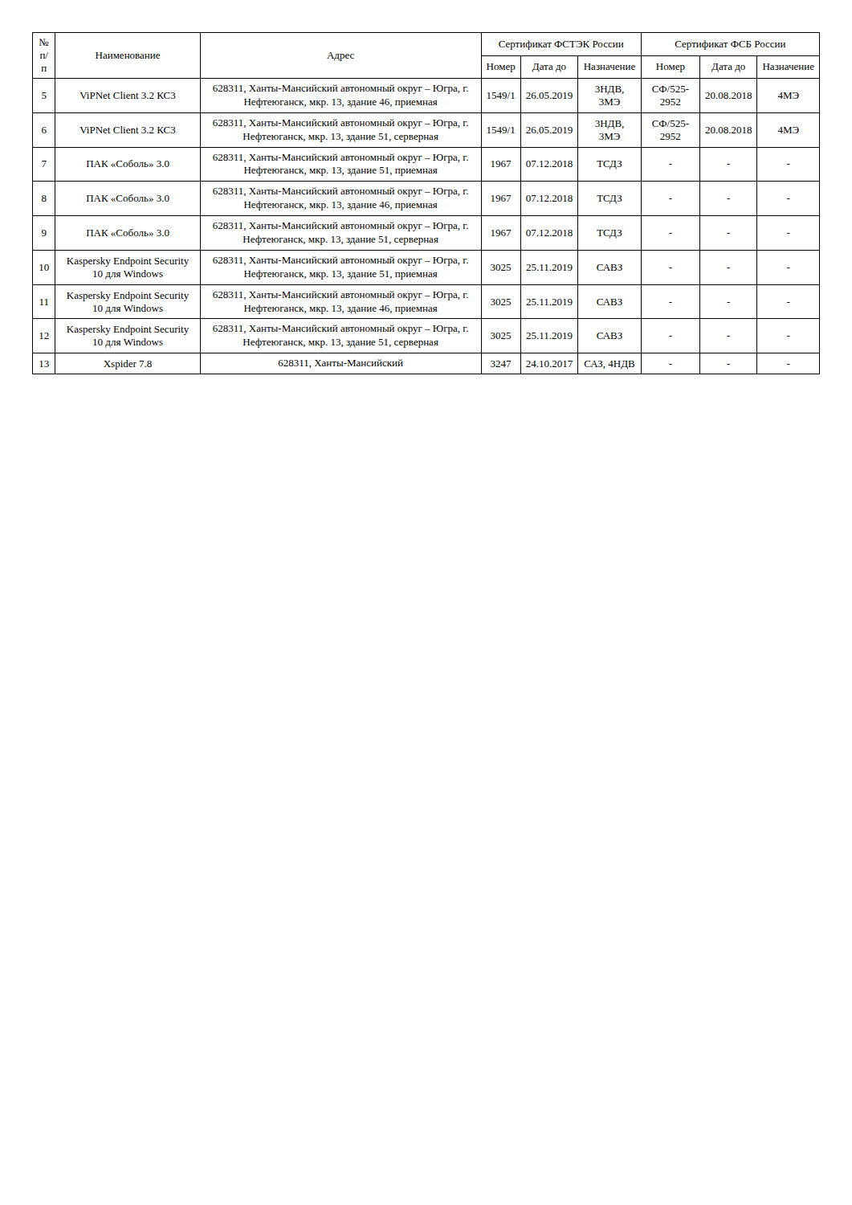| № п/п | Наименование | Адрес | Сертификат ФСТЭК России | Сертификат ФСБ России |
| --- | --- | --- | --- | --- |
| Номер | Дата до | Назначение | Номер | Дата до | Назначение |
| 5 | ViPNet Client 3.2 КС3 | 628311, Ханты-Мансийский автономный округ – Югра, г. Нефтеюганск, мкр. 13, здание 46, приемная | 1549/1 | 26.05.2019 | 3НДВ, 3МЭ | СФ/525-2952 | 20.08.2018 | 4МЭ |
| 6 | ViPNet Client 3.2 КС3 | 628311, Ханты-Мансийский автономный округ – Югра, г. Нефтеюганск, мкр. 13, здание 51, серверная | 1549/1 | 26.05.2019 | 3НДВ, 3МЭ | СФ/525-2952 | 20.08.2018 | 4МЭ |
| 7 | ПАК «Соболь» 3.0 | 628311, Ханты-Мансийский автономный округ – Югра, г. Нефтеюганск, мкр. 13, здание 51, приемная | 1967 | 07.12.2018 | ТСДЗ | - | - | - |
| 8 | ПАК «Соболь» 3.0 | 628311, Ханты-Мансийский автономный округ – Югра, г. Нефтеюганск, мкр. 13, здание 46, приемная | 1967 | 07.12.2018 | ТСДЗ | - | - | - |
| 9 | ПАК «Соболь» 3.0 | 628311, Ханты-Мансийский автономный округ – Югра, г. Нефтеюганск, мкр. 13, здание 51, серверная | 1967 | 07.12.2018 | ТСДЗ | - | - | - |
| 10 | Kaspersky Endpoint Security 10 для Windows | 628311, Ханты-Мансийский автономный округ – Югра, г. Нефтеюганск, мкр. 13, здание 51, приемная | 3025 | 25.11.2019 | САВЗ | - | - | - |
| 11 | Kaspersky Endpoint Security 10 для Windows | 628311, Ханты-Мансийский автономный округ – Югра, г. Нефтеюганск, мкр. 13, здание 46, приемная | 3025 | 25.11.2019 | САВЗ | - | - | - |
| 12 | Kaspersky Endpoint Security 10 для Windows | 628311, Ханты-Мансийский автономный округ – Югра, г. Нефтеюганск, мкр. 13, здание 51, серверная | 3025 | 25.11.2019 | САВЗ | - | - | - |
| 13 | Xspider 7.8 | 628311, Ханты-Мансийский | 3247 | 24.10.2017 | САЗ, 4НДВ | - | - | - |